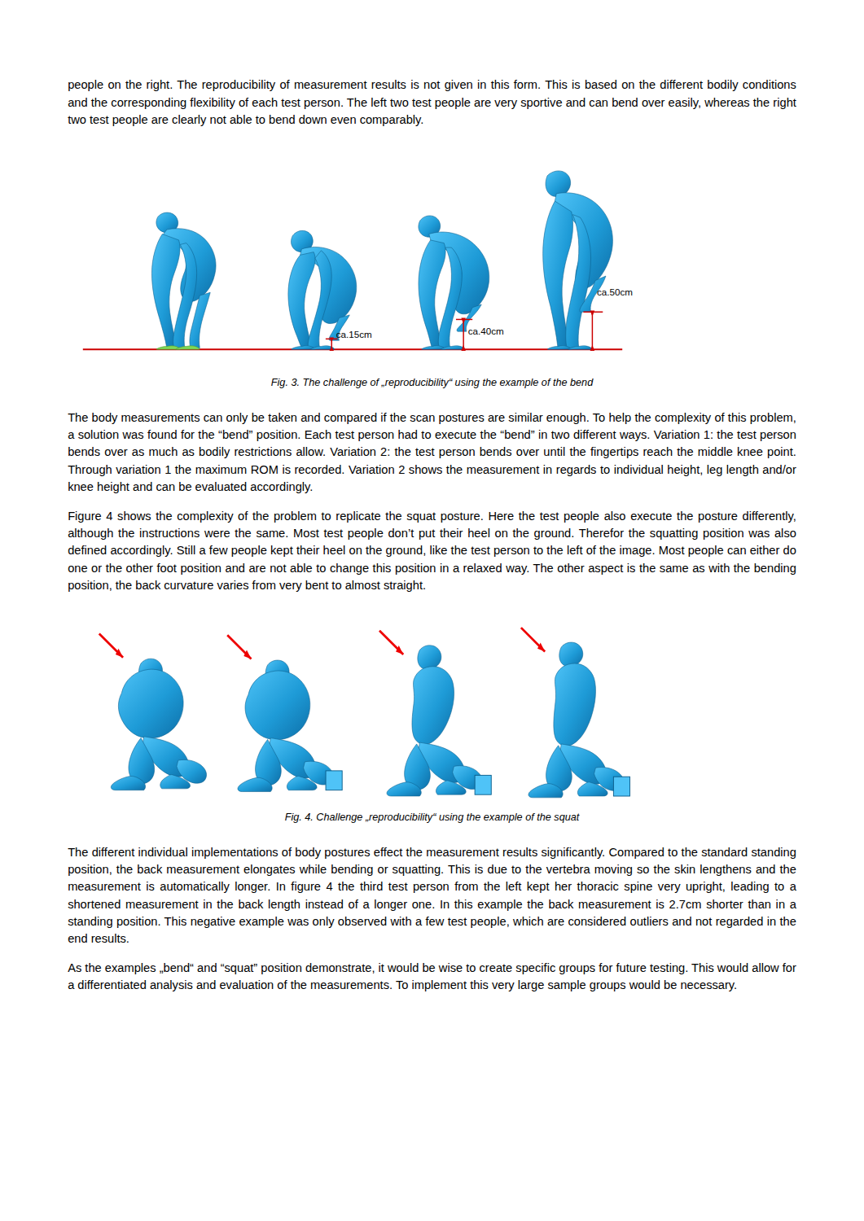people on the right. The reproducibility of measurement results is not given in this form. This is based on the different bodily conditions and the corresponding flexibility of each test person. The left two test people are very sportive and can bend over easily, whereas the right two test people are clearly not able to bend down even comparably.
ca.15cm ca.40cm ca.50cm
Fig. 3. The challenge of „reproducibility“ using the example of the bend
The body measurements can only be taken and compared if the scan postures are similar enough. To help the complexity of this problem, a solution was found for the “bend” position. Each test person had to execute the “bend” in two different ways. Variation 1: the test person bends over as much as bodily restrictions allow. Variation 2: the test person bends over until the fingertips reach the middle knee point. Through variation 1 the maximum ROM is recorded. Variation 2 shows the measurement in regards to individual height, leg length and/or knee height and can be evaluated accordingly.
Figure 4 shows the complexity of the problem to replicate the squat posture. Here the test people also execute the posture differently, although the instructions were the same. Most test people don’t put their heel on the ground. Therefor the squatting position was also defined accordingly. Still a few people kept their heel on the ground, like the test person to the left of the image. Most people can either do one or the other foot position and are not able to change this position in a relaxed way. The other aspect is the same as with the bending position, the back curvature varies from very bent to almost straight.
Fig. 4. Challenge „reproducibility“ using the example of the squat
The different individual implementations of body postures effect the measurement results significantly. Compared to the standard standing position, the back measurement elongates while bending or squatting. This is due to the vertebra moving so the skin lengthens and the measurement is automatically longer. In figure 4 the third test person from the left kept her thoracic spine very upright, leading to a shortened measurement in the back length instead of a longer one. In this example the back measurement is 2.7cm shorter than in a standing position. This negative example was only observed with a few test people, which are considered outliers and not regarded in the end results.
As the examples „bend“ and “squat” position demonstrate, it would be wise to create specific groups for future testing. This would allow for a differentiated analysis and evaluation of the measurements. To implement this very large sample groups would be necessary.